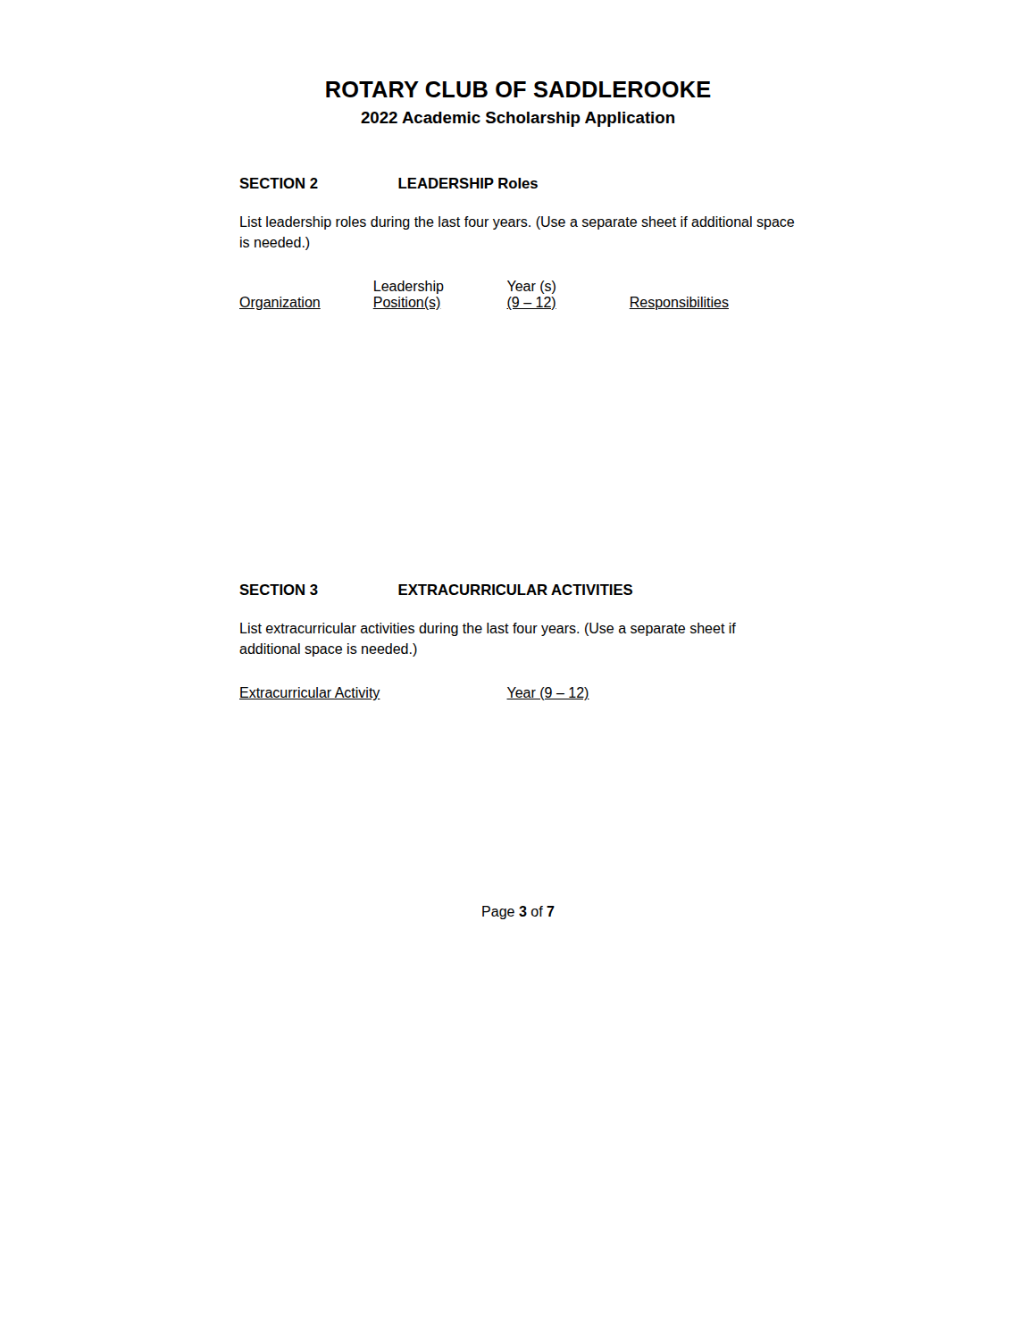ROTARY CLUB OF SADDLEROOKE
2022 Academic Scholarship Application
SECTION 2 LEADERSHIP Roles
List leadership roles during the last four years. (Use a separate sheet if additional space is needed.)
| Organization | Leadership Position(s) | Year (s) (9 – 12) | Responsibilities |
| --- | --- | --- | --- |
SECTION 3 EXTRACURRICULAR ACTIVITIES
List extracurricular activities during the last four years. (Use a separate sheet if additional space is needed.)
| Extracurricular Activity | Year (9 – 12) |
| --- | --- |
Page 3 of 7